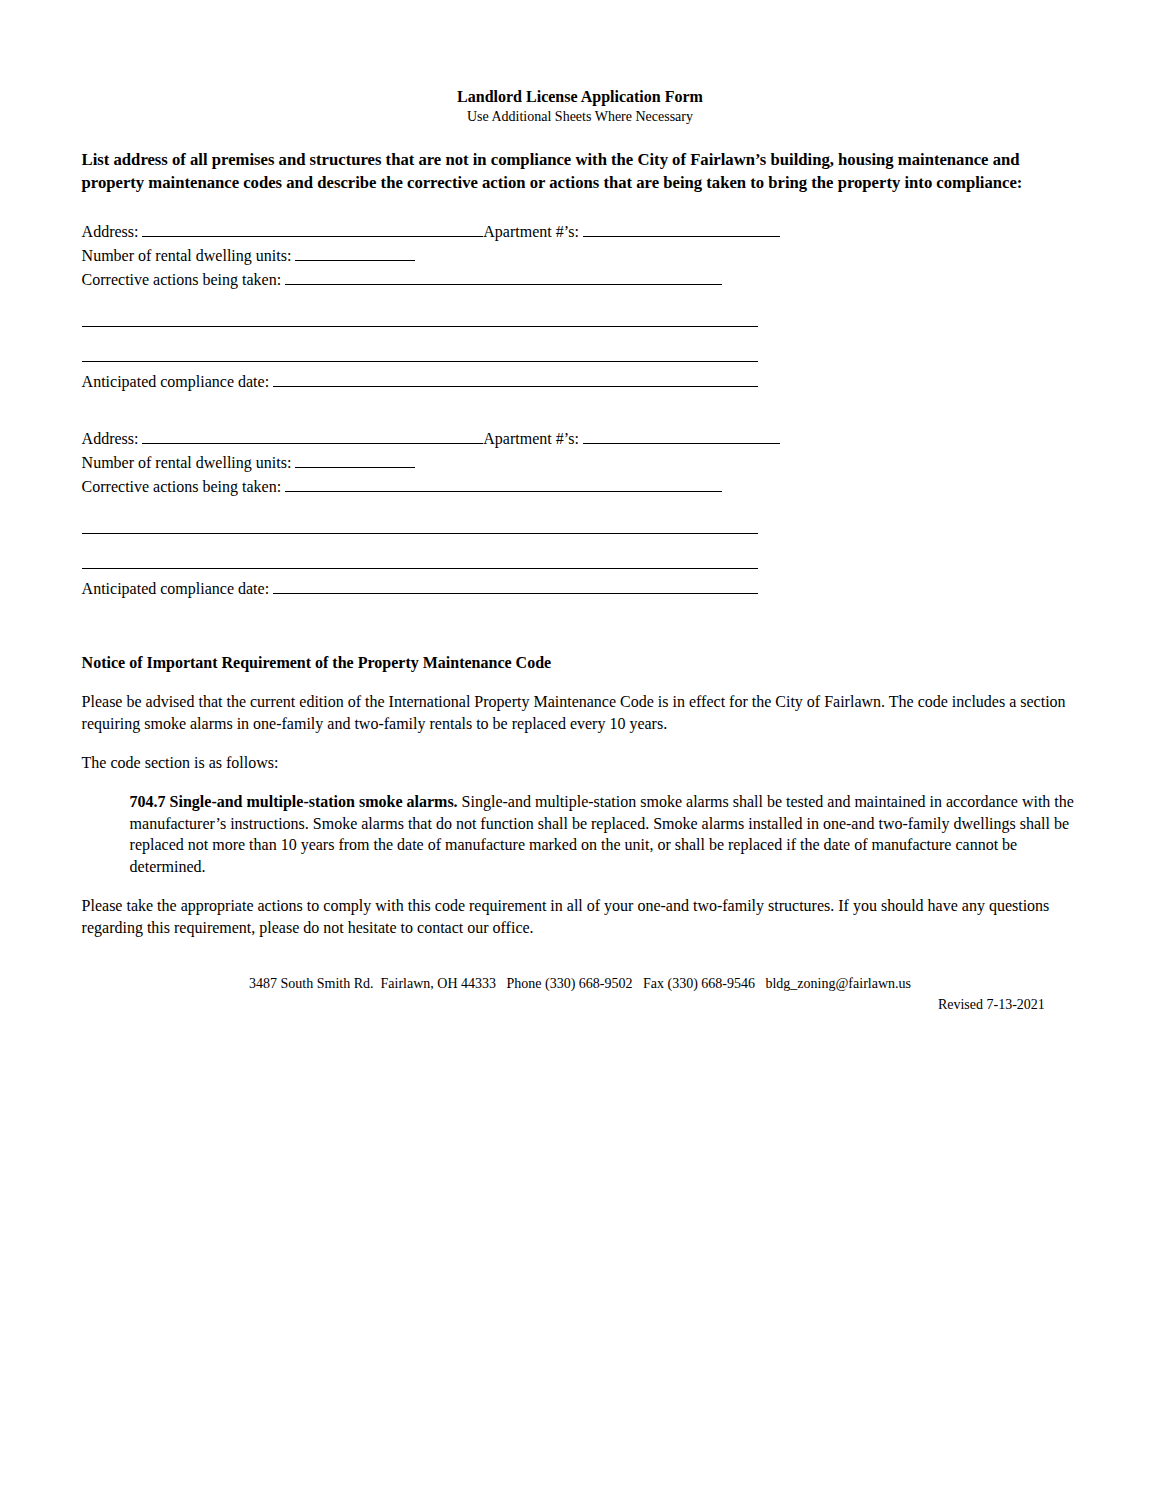Landlord License Application Form
Use Additional Sheets Where Necessary
List address of all premises and structures that are not in compliance with the City of Fairlawn’s building, housing maintenance and property maintenance codes and describe the corrective action or actions that are being taken to bring the property into compliance:
Address: Apartment #’s:
Number of rental dwelling units:
Corrective actions being taken:
Anticipated compliance date:
Address: Apartment #’s:
Number of rental dwelling units:
Corrective actions being taken:
Anticipated compliance date:
Notice of Important Requirement of the Property Maintenance Code
Please be advised that the current edition of the International Property Maintenance Code is in effect for the City of Fairlawn. The code includes a section requiring smoke alarms in one-family and two-family rentals to be replaced every 10 years.
The code section is as follows:
704.7 Single-and multiple-station smoke alarms. Single-and multiple-station smoke alarms shall be tested and maintained in accordance with the manufacturer’s instructions. Smoke alarms that do not function shall be replaced. Smoke alarms installed in one-and two-family dwellings shall be replaced not more than 10 years from the date of manufacture marked on the unit, or shall be replaced if the date of manufacture cannot be determined.
Please take the appropriate actions to comply with this code requirement in all of your one-and two-family structures. If you should have any questions regarding this requirement, please do not hesitate to contact our office.
3487 South Smith Rd. Fairlawn, OH 44333 Phone (330) 668-9502 Fax (330) 668-9546 bldg_zoning@fairlawn.us Revised 7-13-2021